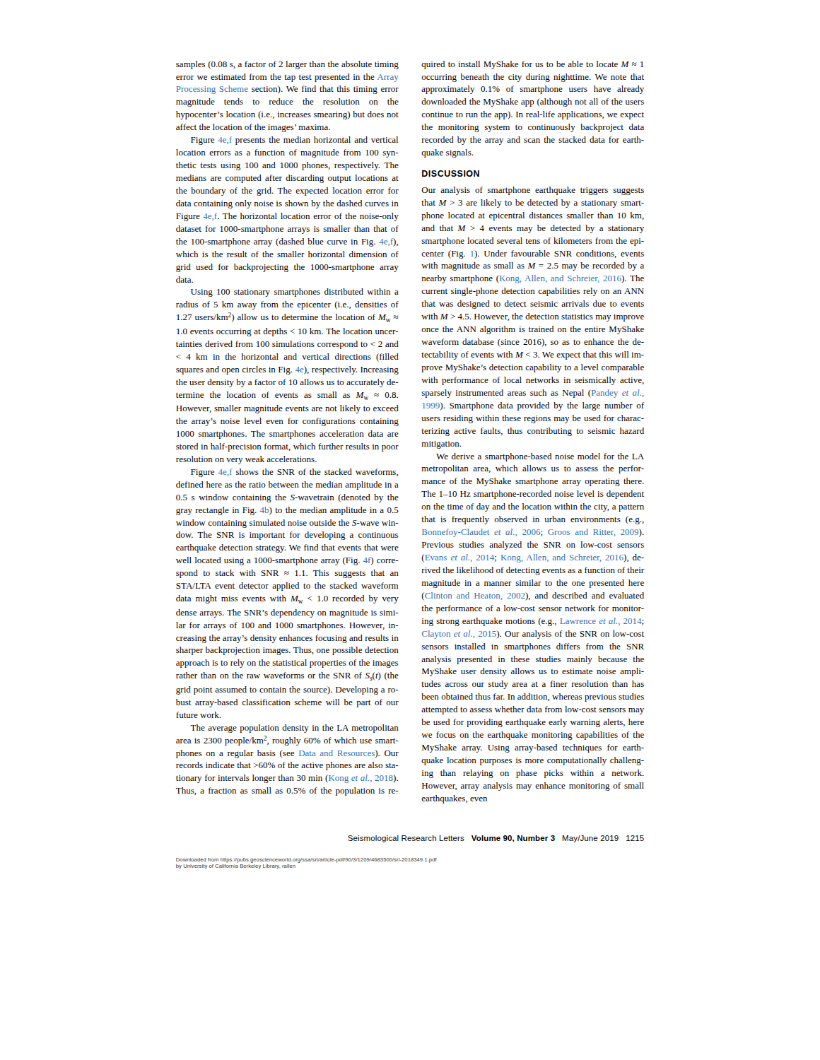samples (0.08 s, a factor of 2 larger than the absolute timing error we estimated from the tap test presented in the Array Processing Scheme section). We find that this timing error magnitude tends to reduce the resolution on the hypocenter’s location (i.e., increases smearing) but does not affect the location of the images’ maxima.
Figure 4e,f presents the median horizontal and vertical location errors as a function of magnitude from 100 synthetic tests using 100 and 1000 phones, respectively. The medians are computed after discarding output locations at the boundary of the grid. The expected location error for data containing only noise is shown by the dashed curves in Figure 4e,f. The horizontal location error of the noise-only dataset for 1000-smartphone arrays is smaller than that of the 100-smartphone array (dashed blue curve in Fig. 4e,f), which is the result of the smaller horizontal dimension of grid used for backprojecting the 1000-smartphone array data.
Using 100 stationary smartphones distributed within a radius of 5 km away from the epicenter (i.e., densities of 1.27 users/km2) allow us to determine the location of Mw ≈ 1.0 events occurring at depths < 10 km. The location uncertainties derived from 100 simulations correspond to < 2 and < 4 km in the horizontal and vertical directions (filled squares and open circles in Fig. 4e), respectively. Increasing the user density by a factor of 10 allows us to accurately determine the location of events as small as Mw ≈ 0.8. However, smaller magnitude events are not likely to exceed the array’s noise level even for configurations containing 1000 smartphones. The smartphones acceleration data are stored in half-precision format, which further results in poor resolution on very weak accelerations.
Figure 4e,f shows the SNR of the stacked waveforms, defined here as the ratio between the median amplitude in a 0.5 s window containing the S-wavetrain (denoted by the gray rectangle in Fig. 4b) to the median amplitude in a 0.5 window containing simulated noise outside the S-wave window. The SNR is important for developing a continuous earthquake detection strategy. We find that events that were well located using a 1000-smartphone array (Fig. 4f) correspond to stack with SNR ≈ 1.1. This suggests that an STA/LTA event detector applied to the stacked waveform data might miss events with Mw < 1.0 recorded by very dense arrays. The SNR’s dependency on magnitude is similar for arrays of 100 and 1000 smartphones. However, increasing the array’s density enhances focusing and results in sharper backprojection images. Thus, one possible detection approach is to rely on the statistical properties of the images rather than on the raw waveforms or the SNR of Ss(t) (the grid point assumed to contain the source). Developing a robust array-based classification scheme will be part of our future work.
The average population density in the LA metropolitan area is 2300 people/km2, roughly 60% of which use smartphones on a regular basis (see Data and Resources). Our records indicate that >60% of the active phones are also stationary for intervals longer than 30 min (Kong et al., 2018). Thus, a fraction as small as 0.5% of the population is required to install MyShake for us to be able to locate M ≈ 1 occurring beneath the city during nighttime. We note that approximately 0.1% of smartphone users have already downloaded the MyShake app (although not all of the users continue to run the app). In real-life applications, we expect the monitoring system to continuously backproject data recorded by the array and scan the stacked data for earthquake signals.
DISCUSSION
Our analysis of smartphone earthquake triggers suggests that M > 3 are likely to be detected by a stationary smartphone located at epicentral distances smaller than 10 km, and that M > 4 events may be detected by a stationary smartphone located several tens of kilometers from the epicenter (Fig. 1). Under favourable SNR conditions, events with magnitude as small as M = 2.5 may be recorded by a nearby smartphone (Kong, Allen, and Schreier, 2016). The current single-phone detection capabilities rely on an ANN that was designed to detect seismic arrivals due to events with M > 4.5. However, the detection statistics may improve once the ANN algorithm is trained on the entire MyShake waveform database (since 2016), so as to enhance the detectability of events with M < 3. We expect that this will improve MyShake’s detection capability to a level comparable with performance of local networks in seismically active, sparsely instrumented areas such as Nepal (Pandey et al., 1999). Smartphone data provided by the large number of users residing within these regions may be used for characterizing active faults, thus contributing to seismic hazard mitigation.
We derive a smartphone-based noise model for the LA metropolitan area, which allows us to assess the performance of the MyShake smartphone array operating there. The 1–10 Hz smartphone-recorded noise level is dependent on the time of day and the location within the city, a pattern that is frequently observed in urban environments (e.g., Bonnefoy-Claudet et al., 2006; Groos and Ritter, 2009). Previous studies analyzed the SNR on low-cost sensors (Evans et al., 2014; Kong, Allen, and Schreier, 2016), derived the likelihood of detecting events as a function of their magnitude in a manner similar to the one presented here (Clinton and Heaton, 2002), and described and evaluated the performance of a low-cost sensor network for monitoring strong earthquake motions (e.g., Lawrence et al., 2014; Clayton et al., 2015). Our analysis of the SNR on low-cost sensors installed in smartphones differs from the SNR analysis presented in these studies mainly because the MyShake user density allows us to estimate noise amplitudes across our study area at a finer resolution than has been obtained thus far. In addition, whereas previous studies attempted to assess whether data from low-cost sensors may be used for providing earthquake early warning alerts, here we focus on the earthquake monitoring capabilities of the MyShake array. Using array-based techniques for earthquake location purposes is more computationally challenging than relaying on phase picks within a network. However, array analysis may enhance monitoring of small earthquakes, even
Seismological Research Letters Volume 90, Number 3 May/June 2019 1215
Downloaded from https://pubs.geoscienceworld.org/ssa/srl/article-pdf/90/3/1209/4683500/srl-2018349.1.pdf
by University of California Berkeley Library, rallen